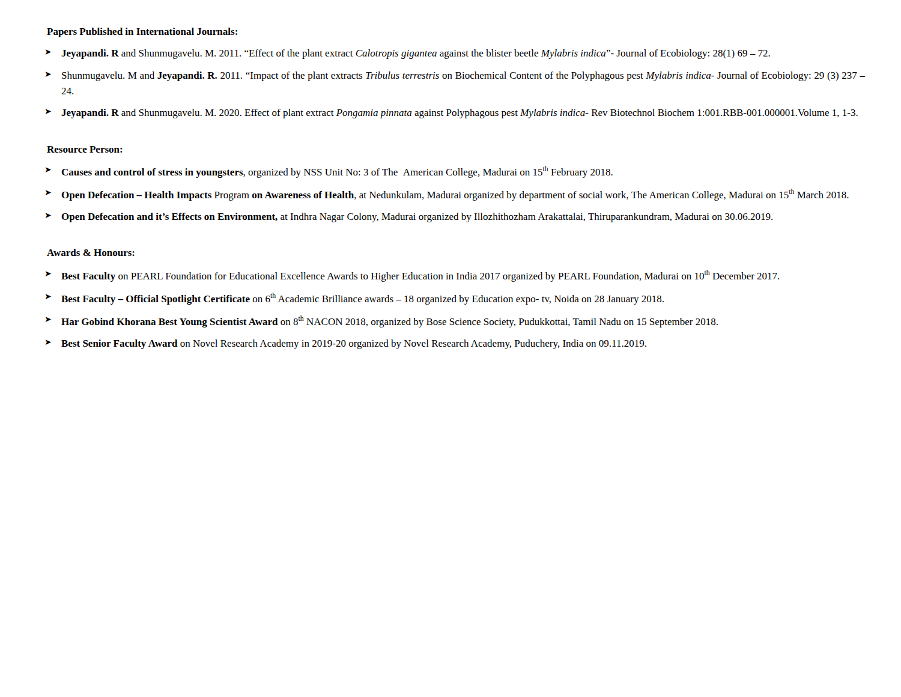Papers Published in International Journals:
Jeyapandi. R and Shunmugavelu. M. 2011. “Effect of the plant extract Calotropis gigantea against the blister beetle Mylabris indica”- Journal of Ecobiology: 28(1) 69 – 72.
Shunmugavelu. M and Jeyapandi. R. 2011. “Impact of the plant extracts Tribulus terrestris on Biochemical Content of the Polyphagous pest Mylabris indica- Journal of Ecobiology: 29 (3) 237 – 24.
Jeyapandi. R and Shunmugavelu. M. 2020. Effect of plant extract Pongamia pinnata against Polyphagous pest Mylabris indica- Rev Biotechnol Biochem 1:001.RBB-001.000001.Volume 1, 1-3.
Resource Person:
Causes and control of stress in youngsters, organized by NSS Unit No: 3 of The American College, Madurai on 15th February 2018.
Open Defecation – Health Impacts Program on Awareness of Health, at Nedunkulam, Madurai organized by department of social work, The American College, Madurai on 15th March 2018.
Open Defecation and it’s Effects on Environment, at Indhra Nagar Colony, Madurai organized by Illozhithozham Arakattalai, Thiruparankundram, Madurai on 30.06.2019.
Awards & Honours:
Best Faculty on PEARL Foundation for Educational Excellence Awards to Higher Education in India 2017 organized by PEARL Foundation, Madurai on 10th December 2017.
Best Faculty – Official Spotlight Certificate on 6th Academic Brilliance awards – 18 organized by Education expo- tv, Noida on 28 January 2018.
Har Gobind Khorana Best Young Scientist Award on 8th NACON 2018, organized by Bose Science Society, Pudukkottai, Tamil Nadu on 15 September 2018.
Best Senior Faculty Award on Novel Research Academy in 2019-20 organized by Novel Research Academy, Puduchery, India on 09.11.2019.